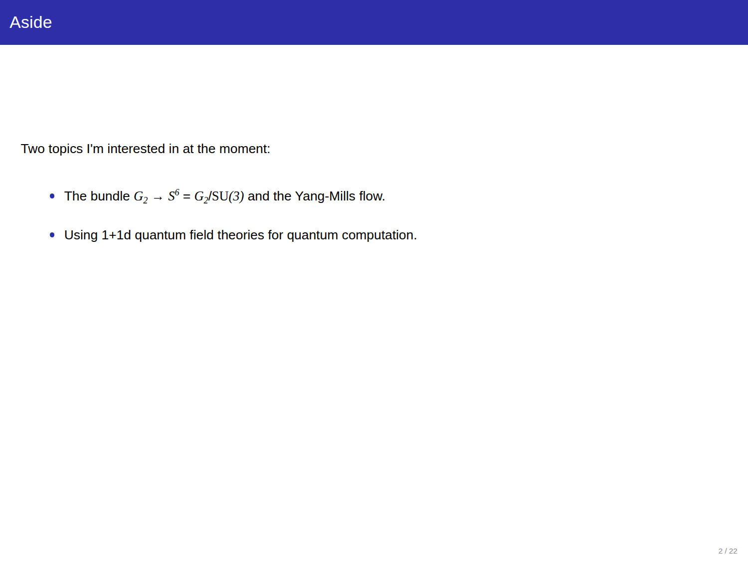Aside
Two topics I'm interested in at the moment:
The bundle G2 → S6 = G2/SU(3) and the Yang-Mills flow.
Using 1+1d quantum field theories for quantum computation.
2 / 22